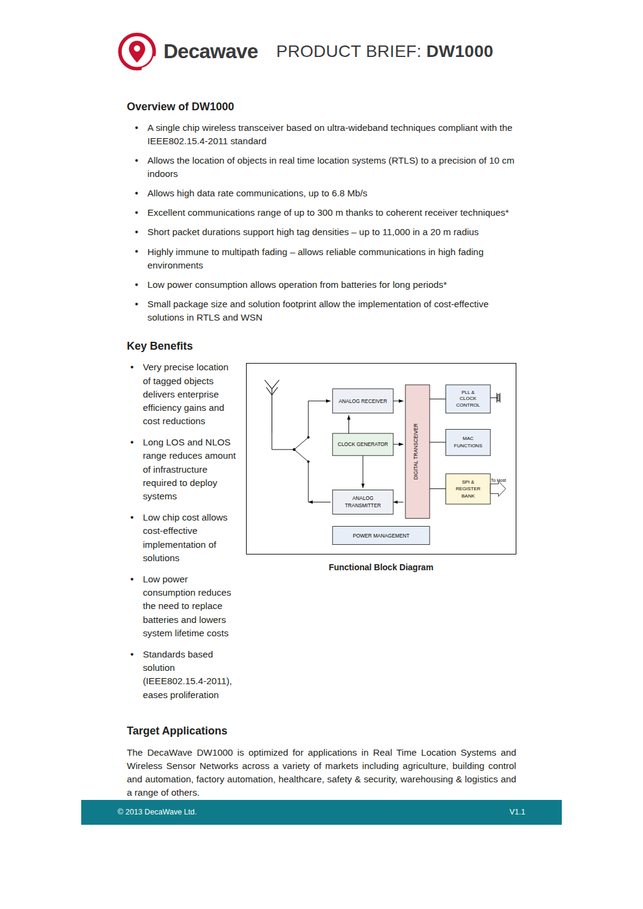Deca wave
PRODUCT BRIEF: DW1000
Overview of DW1000
A single chip wireless transceiver based on ultra-wideband techniques compliant with the IEEE802.15.4-2011 standard
Allows the location of objects in real time location systems (RTLS) to a precision of 10 cm indoors
Allows high data rate communications, up to 6.8 Mb/s
Excellent communications range of up to 300 m thanks to coherent receiver techniques*
Short packet durations support high tag densities – up to 11,000 in a 20 m radius
Highly immune to multipath fading – allows reliable communications in high fading environments
Low power consumption allows operation from batteries for long periods*
Small package size and solution footprint allow the implementation of cost-effective solutions in RTLS and WSN
Key Benefits
Very precise location of tagged objects delivers enterprise efficiency gains and cost reductions
Long LOS and NLOS range reduces amount of infrastructure required to deploy systems
Low chip cost allows cost-effective implementation of solutions
Low power consumption reduces the need to replace batteries and lowers system lifetime costs
Standards based solution (IEEE802.15.4-2011), eases proliferation
ANALOG RECEIVER CLOCK GENERATOR ANALOG TRANSMITTER DIGITAL TRANSCEIVER PLL & CLOCK CONTROL MAC FUNCTIONS SPI & REGISTER BANK To Host POWER MANAGEMENT
Functional Block Diagram
Target Applications
The DecaWave DW1000 is optimized for applications in Real Time Location Systems and Wireless Sensor Networks across a variety of markets including agriculture, building control and automation, factory automation, healthcare, safety & security, warehousing & logistics and a range of others.
© 2013 DecaWave Ltd.
V1.1